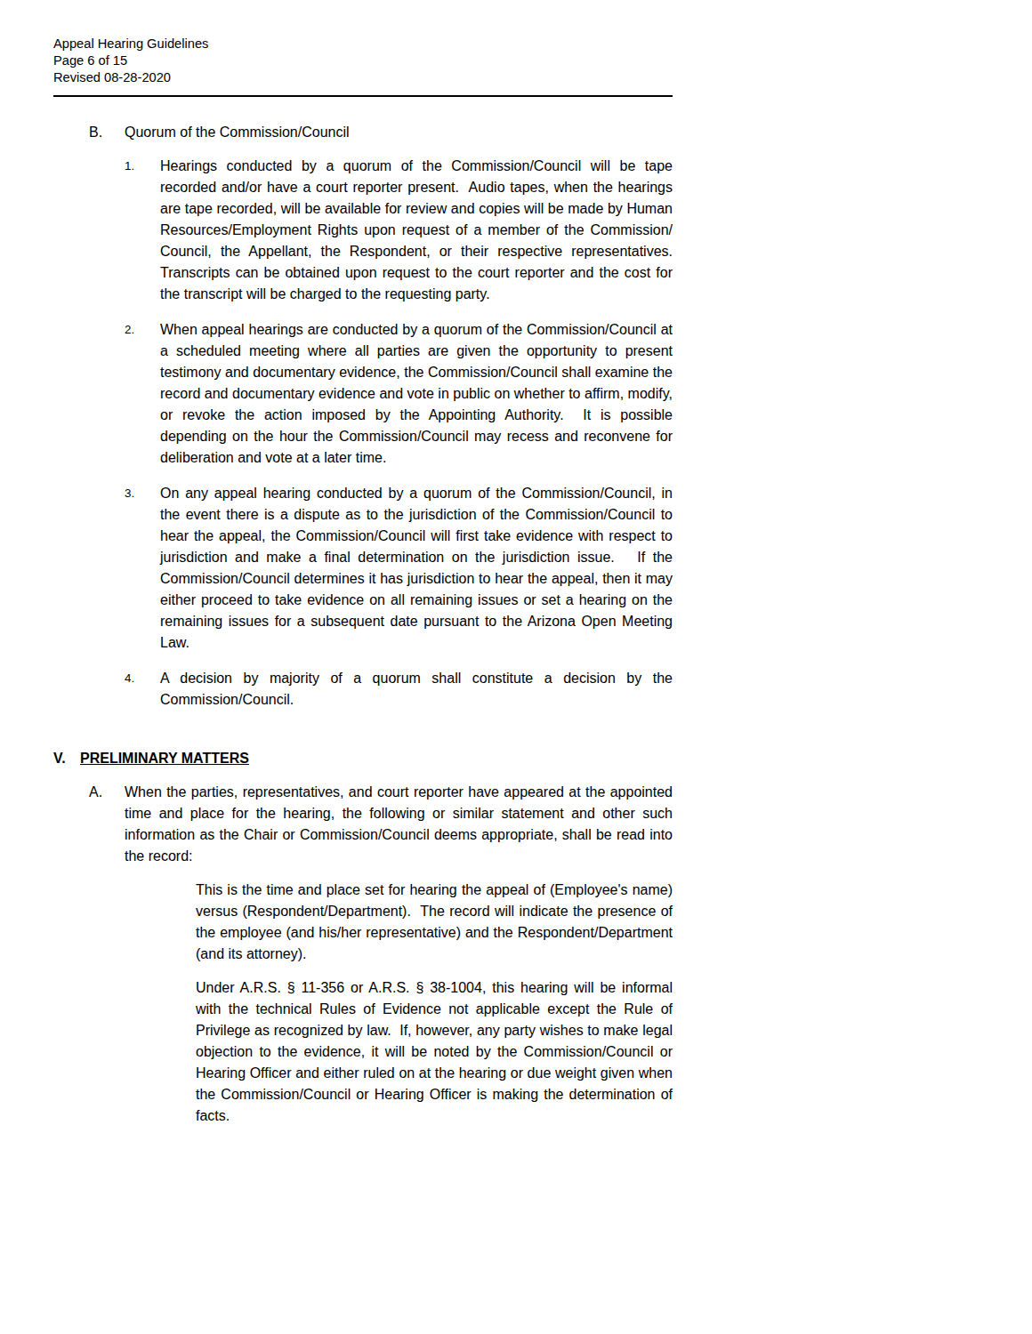Appeal Hearing Guidelines
Page 6 of 15
Revised 08-28-2020
B.
Quorum of the Commission/Council
1.
Hearings conducted by a quorum of the Commission/Council will be tape recorded and/or have a court reporter present. Audio tapes, when the hearings are tape recorded, will be available for review and copies will be made by Human Resources/Employment Rights upon request of a member of the Commission/ Council, the Appellant, the Respondent, or their respective representatives. Transcripts can be obtained upon request to the court reporter and the cost for the transcript will be charged to the requesting party.
2.
When appeal hearings are conducted by a quorum of the Commission/Council at a scheduled meeting where all parties are given the opportunity to present testimony and documentary evidence, the Commission/Council shall examine the record and documentary evidence and vote in public on whether to affirm, modify, or revoke the action imposed by the Appointing Authority. It is possible depending on the hour the Commission/Council may recess and reconvene for deliberation and vote at a later time.
3.
On any appeal hearing conducted by a quorum of the Commission/Council, in the event there is a dispute as to the jurisdiction of the Commission/Council to hear the appeal, the Commission/Council will first take evidence with respect to jurisdiction and make a final determination on the jurisdiction issue. If the Commission/Council determines it has jurisdiction to hear the appeal, then it may either proceed to take evidence on all remaining issues or set a hearing on the remaining issues for a subsequent date pursuant to the Arizona Open Meeting Law.
4.
A decision by majority of a quorum shall constitute a decision by the Commission/Council.
V. PRELIMINARY MATTERS
A.
When the parties, representatives, and court reporter have appeared at the appointed time and place for the hearing, the following or similar statement and other such information as the Chair or Commission/Council deems appropriate, shall be read into the record:
This is the time and place set for hearing the appeal of (Employee's name) versus (Respondent/Department). The record will indicate the presence of the employee (and his/her representative) and the Respondent/Department (and its attorney).
Under A.R.S. § 11-356 or A.R.S. § 38-1004, this hearing will be informal with the technical Rules of Evidence not applicable except the Rule of Privilege as recognized by law. If, however, any party wishes to make legal objection to the evidence, it will be noted by the Commission/Council or Hearing Officer and either ruled on at the hearing or due weight given when the Commission/Council or Hearing Officer is making the determination of facts.